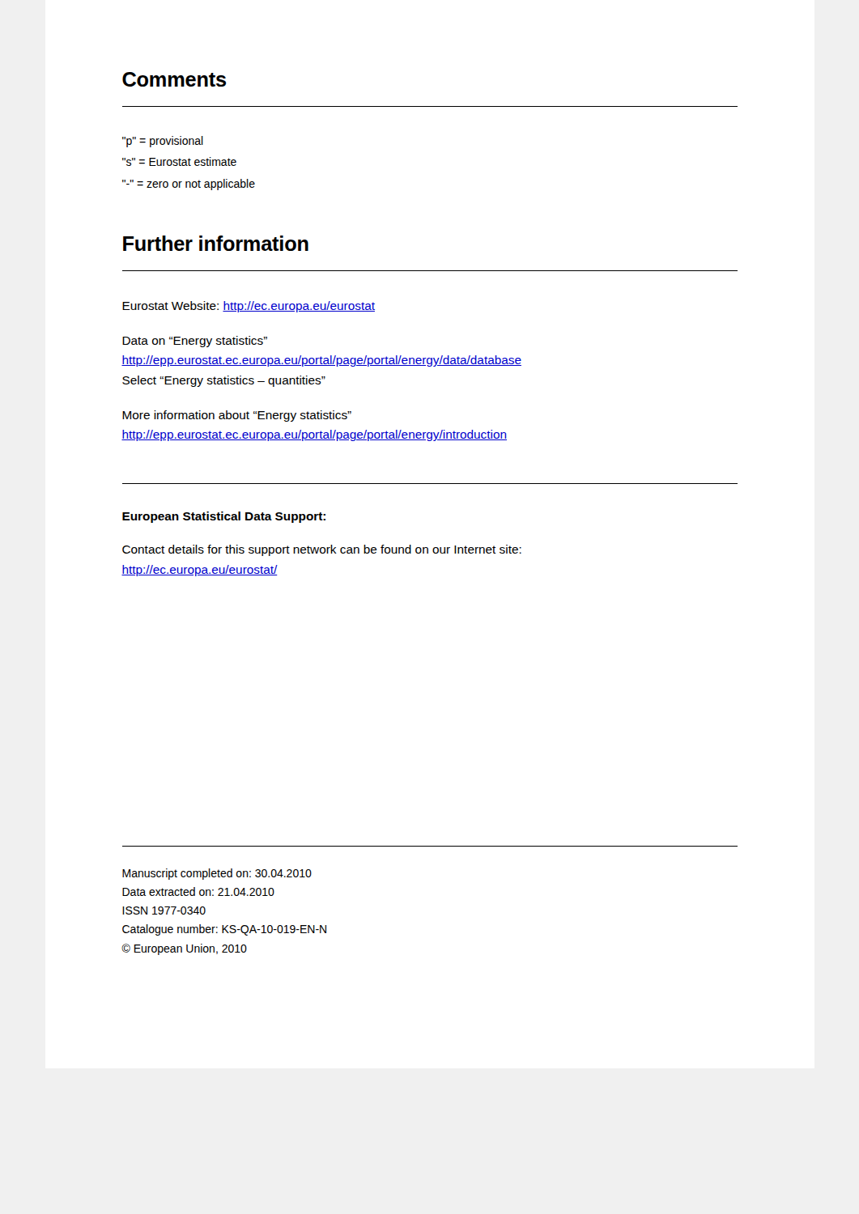Comments
"p" = provisional
"s" = Eurostat estimate
"-" = zero or not applicable
Further information
Eurostat Website: http://ec.europa.eu/eurostat
Data on “Energy statistics”
http://epp.eurostat.ec.europa.eu/portal/page/portal/energy/data/database
Select “Energy statistics – quantities”
More information about “Energy statistics”
http://epp.eurostat.ec.europa.eu/portal/page/portal/energy/introduction
European Statistical Data Support:
Contact details for this support network can be found on our Internet site:
http://ec.europa.eu/eurostat/
Manuscript completed on: 30.04.2010
Data extracted on: 21.04.2010
ISSN 1977-0340
Catalogue number: KS-QA-10-019-EN-N
© European Union, 2010